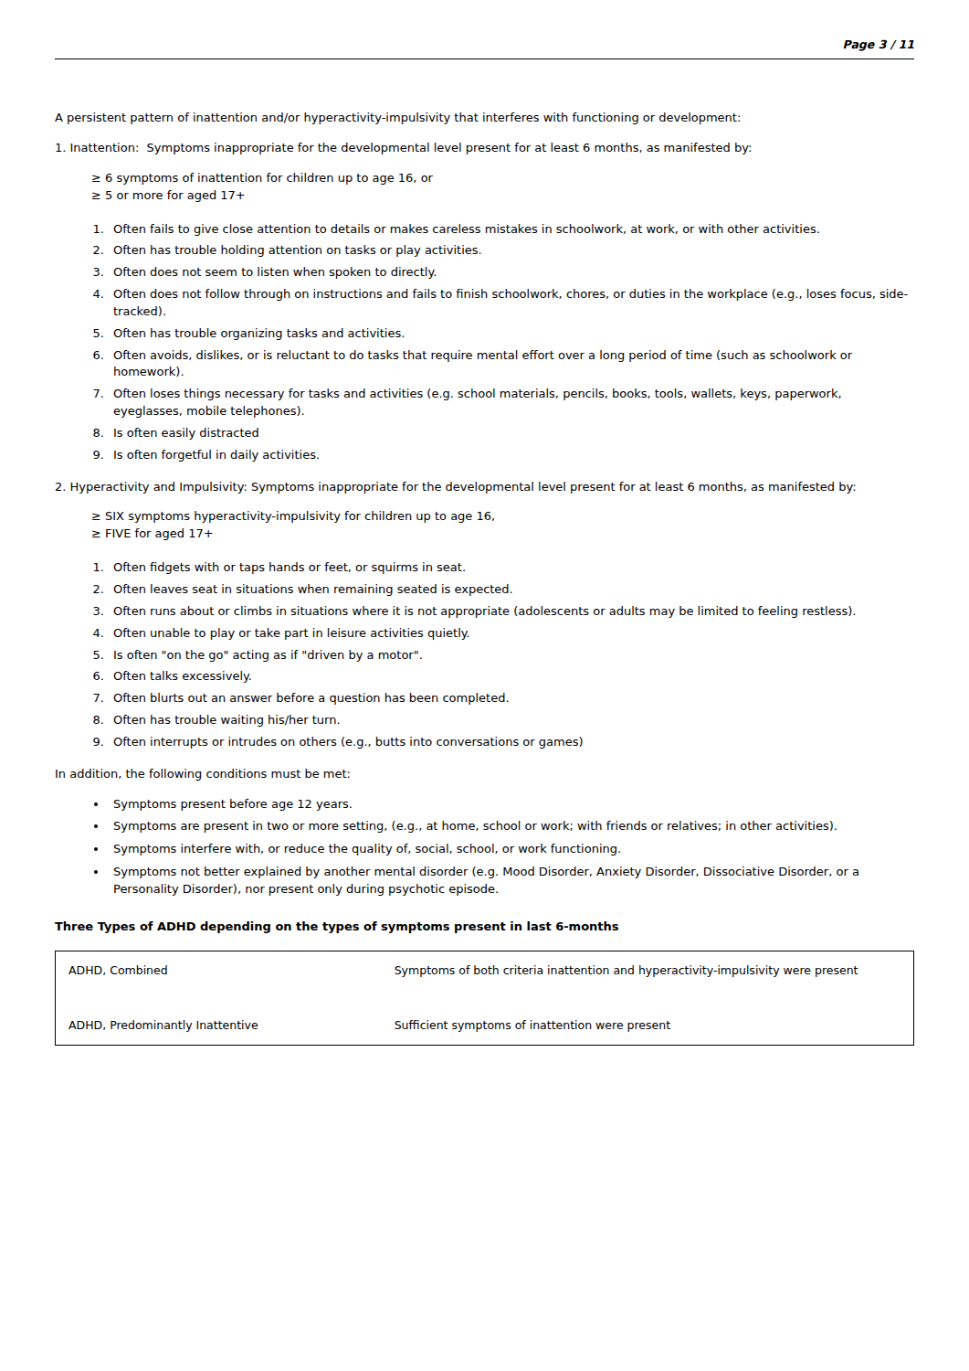Page 3 / 11
A persistent pattern of inattention and/or hyperactivity-impulsivity that interferes with functioning or development:
1. Inattention: Symptoms inappropriate for the developmental level present for at least 6 months, as manifested by:
≥ 6 symptoms of inattention for children up to age 16, or
≥ 5 or more for aged 17+
Often fails to give close attention to details or makes careless mistakes in schoolwork, at work, or with other activities.
Often has trouble holding attention on tasks or play activities.
Often does not seem to listen when spoken to directly.
Often does not follow through on instructions and fails to finish schoolwork, chores, or duties in the workplace (e.g., loses focus, side-tracked).
Often has trouble organizing tasks and activities.
Often avoids, dislikes, or is reluctant to do tasks that require mental effort over a long period of time (such as schoolwork or homework).
Often loses things necessary for tasks and activities (e.g. school materials, pencils, books, tools, wallets, keys, paperwork, eyeglasses, mobile telephones).
Is often easily distracted
Is often forgetful in daily activities.
2. Hyperactivity and Impulsivity: Symptoms inappropriate for the developmental level present for at least 6 months, as manifested by:
≥ SIX symptoms hyperactivity-impulsivity for children up to age 16,
≥ FIVE for aged 17+
Often fidgets with or taps hands or feet, or squirms in seat.
Often leaves seat in situations when remaining seated is expected.
Often runs about or climbs in situations where it is not appropriate (adolescents or adults may be limited to feeling restless).
Often unable to play or take part in leisure activities quietly.
Is often "on the go" acting as if "driven by a motor".
Often talks excessively.
Often blurts out an answer before a question has been completed.
Often has trouble waiting his/her turn.
Often interrupts or intrudes on others (e.g., butts into conversations or games)
In addition, the following conditions must be met:
Symptoms present before age 12 years.
Symptoms are present in two or more setting, (e.g., at home, school or work; with friends or relatives; in other activities).
Symptoms interfere with, or reduce the quality of, social, school, or work functioning.
Symptoms not better explained by another mental disorder (e.g. Mood Disorder, Anxiety Disorder, Dissociative Disorder, or a Personality Disorder), nor present only during psychotic episode.
Three Types of ADHD depending on the types of symptoms present in last 6-months
| ADHD, Combined | Symptoms of both criteria inattention and hyperactivity-impulsivity were present |
| ADHD, Predominantly Inattentive | Sufficient symptoms of inattention were present |